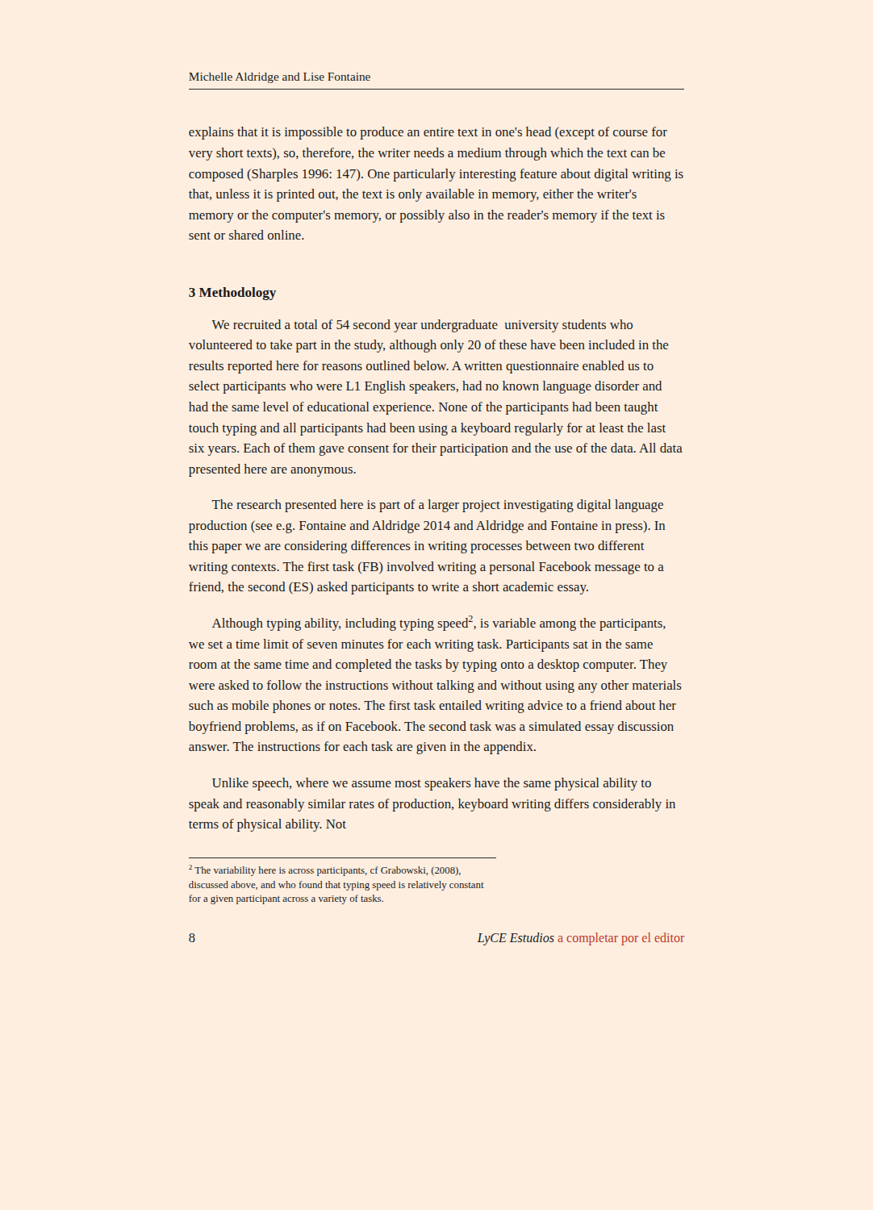Michelle Aldridge and Lise Fontaine
explains that it is impossible to produce an entire text in one's head (except of course for very short texts), so, therefore, the writer needs a medium through which the text can be composed (Sharples 1996: 147). One particularly interesting feature about digital writing is that, unless it is printed out, the text is only available in memory, either the writer's memory or the computer's memory, or possibly also in the reader's memory if the text is sent or shared online.
3 Methodology
We recruited a total of 54 second year undergraduate university students who volunteered to take part in the study, although only 20 of these have been included in the results reported here for reasons outlined below. A written questionnaire enabled us to select participants who were L1 English speakers, had no known language disorder and had the same level of educational experience. None of the participants had been taught touch typing and all participants had been using a keyboard regularly for at least the last six years. Each of them gave consent for their participation and the use of the data. All data presented here are anonymous.
The research presented here is part of a larger project investigating digital language production (see e.g. Fontaine and Aldridge 2014 and Aldridge and Fontaine in press). In this paper we are considering differences in writing processes between two different writing contexts. The first task (FB) involved writing a personal Facebook message to a friend, the second (ES) asked participants to write a short academic essay.
Although typing ability, including typing speed2, is variable among the participants, we set a time limit of seven minutes for each writing task. Participants sat in the same room at the same time and completed the tasks by typing onto a desktop computer. They were asked to follow the instructions without talking and without using any other materials such as mobile phones or notes. The first task entailed writing advice to a friend about her boyfriend problems, as if on Facebook. The second task was a simulated essay discussion answer. The instructions for each task are given in the appendix.
Unlike speech, where we assume most speakers have the same physical ability to speak and reasonably similar rates of production, keyboard writing differs considerably in terms of physical ability. Not
2 The variability here is across participants, cf Grabowski, (2008), discussed above, and who found that typing speed is relatively constant for a given participant across a variety of tasks.
8 LyCE Estudios a completar por el editor